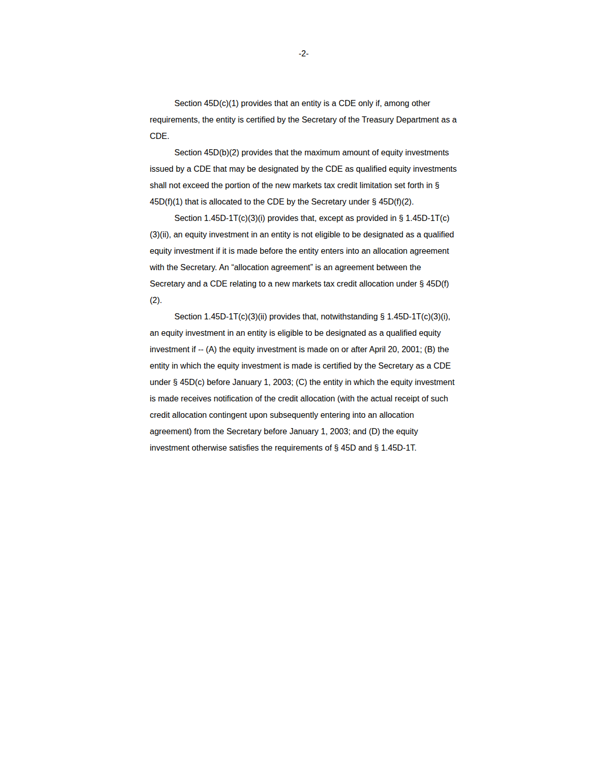-2-
Section 45D(c)(1) provides that an entity is a CDE only if, among other requirements, the entity is certified by the Secretary of the Treasury Department as a CDE.
Section 45D(b)(2) provides that the maximum amount of equity investments issued by a CDE that may be designated by the CDE as qualified equity investments shall not exceed the portion of the new markets tax credit limitation set forth in § 45D(f)(1) that is allocated to the CDE by the Secretary under § 45D(f)(2).
Section 1.45D-1T(c)(3)(i) provides that, except as provided in § 1.45D-1T(c)(3)(ii), an equity investment in an entity is not eligible to be designated as a qualified equity investment if it is made before the entity enters into an allocation agreement with the Secretary. An “allocation agreement” is an agreement between the Secretary and a CDE relating to a new markets tax credit allocation under § 45D(f)(2).
Section 1.45D-1T(c)(3)(ii) provides that, notwithstanding § 1.45D-1T(c)(3)(i), an equity investment in an entity is eligible to be designated as a qualified equity investment if -- (A) the equity investment is made on or after April 20, 2001; (B) the entity in which the equity investment is made is certified by the Secretary as a CDE under § 45D(c) before January 1, 2003; (C) the entity in which the equity investment is made receives notification of the credit allocation (with the actual receipt of such credit allocation contingent upon subsequently entering into an allocation agreement) from the Secretary before January 1, 2003; and (D) the equity investment otherwise satisfies the requirements of § 45D and § 1.45D-1T.